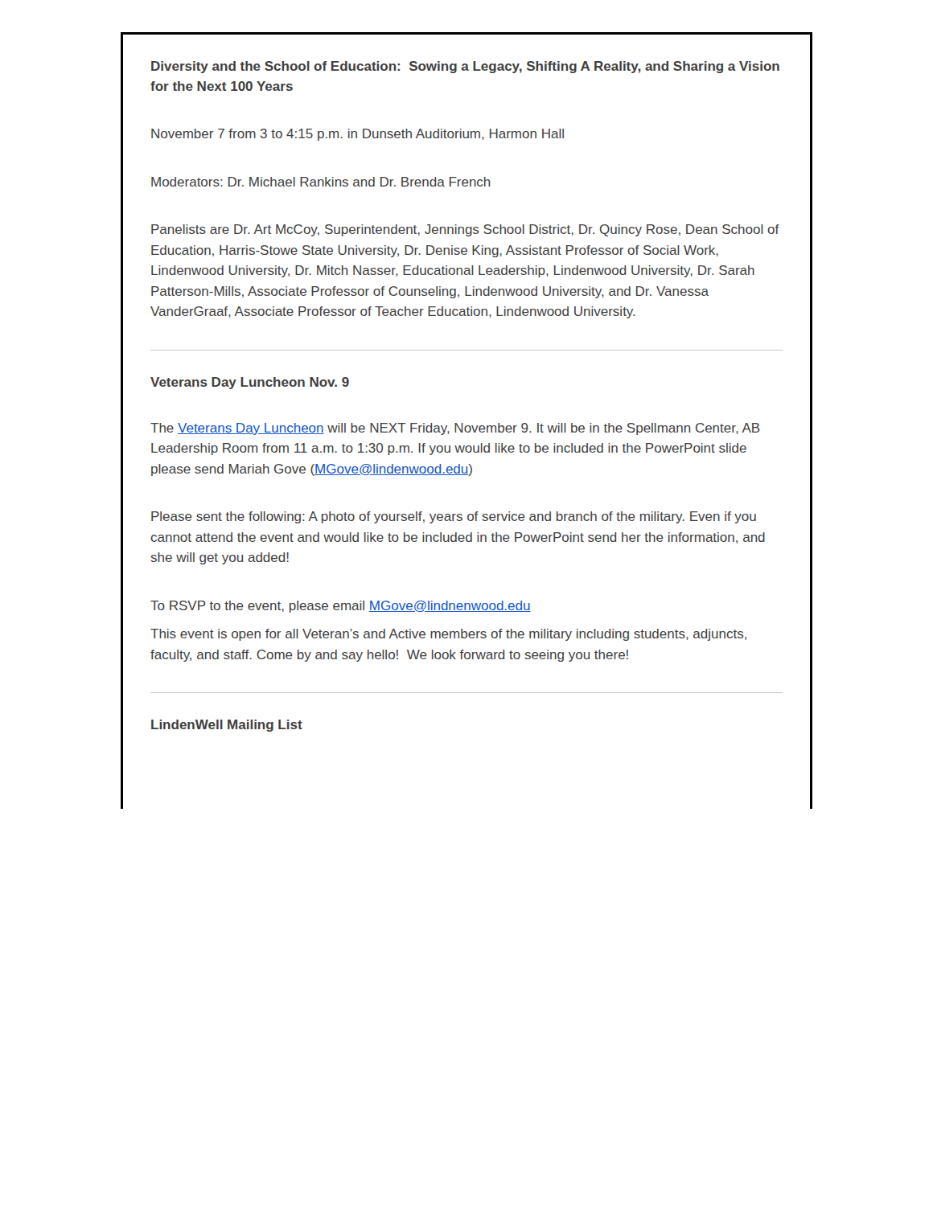Diversity and the School of Education: Sowing a Legacy, Shifting A Reality, and Sharing a Vision for the Next 100 Years
November 7 from 3 to 4:15 p.m. in Dunseth Auditorium, Harmon Hall
Moderators: Dr. Michael Rankins and Dr. Brenda French
Panelists are Dr. Art McCoy, Superintendent, Jennings School District, Dr. Quincy Rose, Dean School of Education, Harris-Stowe State University, Dr. Denise King, Assistant Professor of Social Work, Lindenwood University, Dr. Mitch Nasser, Educational Leadership, Lindenwood University, Dr. Sarah Patterson-Mills, Associate Professor of Counseling, Lindenwood University, and Dr. Vanessa VanderGraaf, Associate Professor of Teacher Education, Lindenwood University.
Veterans Day Luncheon Nov. 9
The Veterans Day Luncheon will be NEXT Friday, November 9. It will be in the Spellmann Center, AB Leadership Room from 11 a.m. to 1:30 p.m. If you would like to be included in the PowerPoint slide please send Mariah Gove (MGove@lindenwood.edu)
Please sent the following: A photo of yourself, years of service and branch of the military. Even if you cannot attend the event and would like to be included in the PowerPoint send her the information, and she will get you added!
To RSVP to the event, please email MGove@lindnenwood.edu
This event is open for all Veteran’s and Active members of the military including students, adjuncts, faculty, and staff. Come by and say hello! We look forward to seeing you there!
LindenWell Mailing List